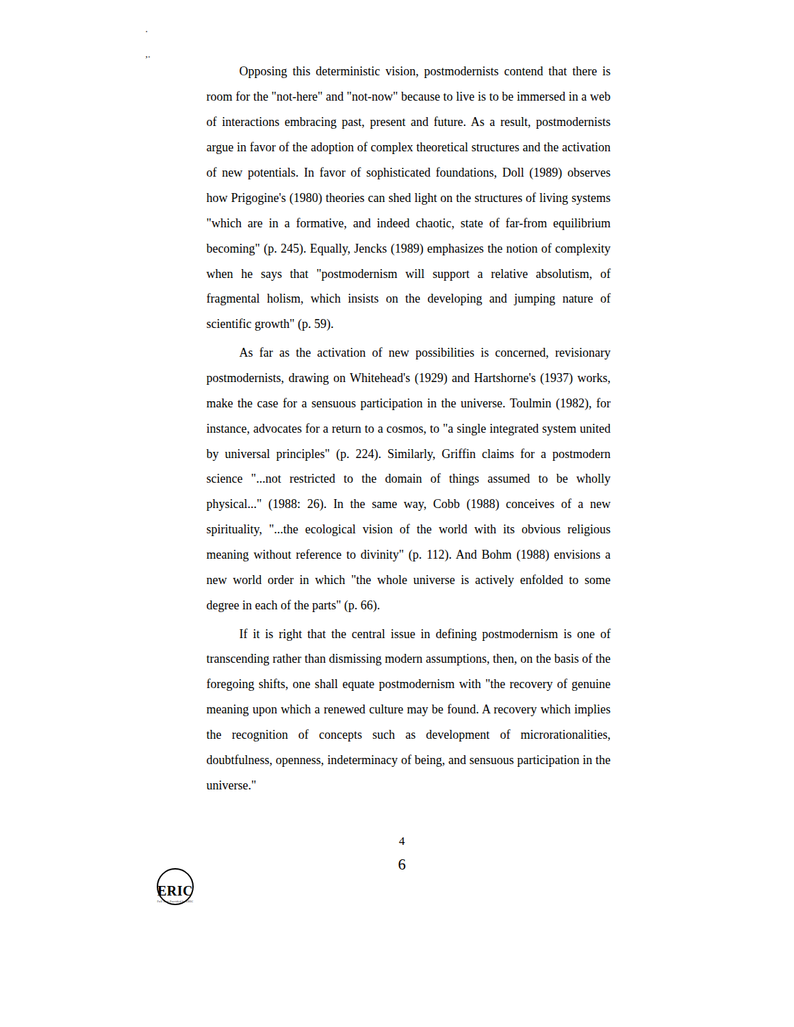.
,.
Opposing this deterministic vision, postmodernists contend that there is room for the "not-here" and "not-now" because to live is to be immersed in a web of interactions embracing past, present and future. As a result, postmodernists argue in favor of the adoption of complex theoretical structures and the activation of new potentials. In favor of sophisticated foundations, Doll (1989) observes how Prigogine's (1980) theories can shed light on the structures of living systems "which are in a formative, and indeed chaotic, state of far-from equilibrium becoming" (p. 245). Equally, Jencks (1989) emphasizes the notion of complexity when he says that "postmodernism will support a relative absolutism, of fragmental holism, which insists on the developing and jumping nature of scientific growth" (p. 59).
As far as the activation of new possibilities is concerned, revisionary postmodernists, drawing on Whitehead's (1929) and Hartshorne's (1937) works, make the case for a sensuous participation in the universe. Toulmin (1982), for instance, advocates for a return to a cosmos, to "a single integrated system united by universal principles" (p. 224). Similarly, Griffin claims for a postmodern science "...not restricted to the domain of things assumed to be wholly physical..." (1988: 26). In the same way, Cobb (1988) conceives of a new spirituality, "...the ecological vision of the world with its obvious religious meaning without reference to divinity" (p. 112). And Bohm (1988) envisions a new world order in which "the whole universe is actively enfolded to some degree in each of the parts" (p. 66).
If it is right that the central issue in defining postmodernism is one of transcending rather than dismissing modern assumptions, then, on the basis of the foregoing shifts, one shall equate postmodernism with "the recovery of genuine meaning upon which a renewed culture may be found. A recovery which implies the recognition of concepts such as development of microrationalities, doubtfulness, openness, indeterminacy of being, and sensuous participation in the universe."
4
6
ERIC
Full Text Provided by ERIC